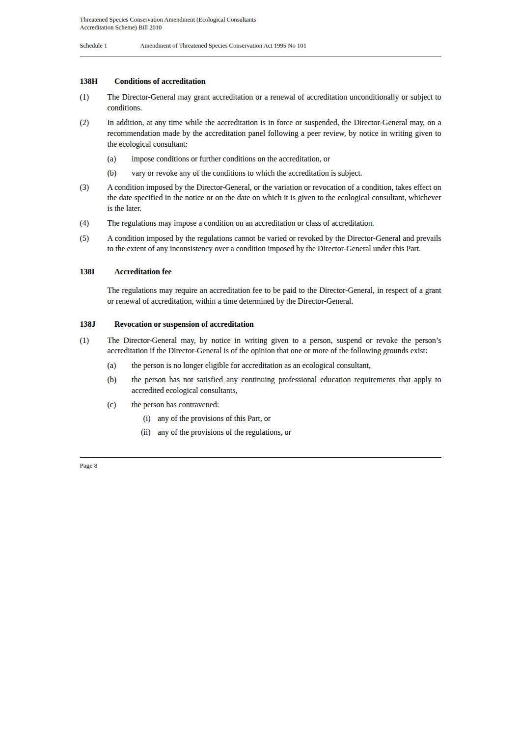Threatened Species Conservation Amendment (Ecological Consultants
Accreditation Scheme) Bill 2010
Schedule 1 Amendment of Threatened Species Conservation Act 1995 No 101
138H Conditions of accreditation
(1) The Director-General may grant accreditation or a renewal of accreditation unconditionally or subject to conditions.
(2) In addition, at any time while the accreditation is in force or suspended, the Director-General may, on a recommendation made by the accreditation panel following a peer review, by notice in writing given to the ecological consultant:
(a) impose conditions or further conditions on the accreditation, or
(b) vary or revoke any of the conditions to which the accreditation is subject.
(3) A condition imposed by the Director-General, or the variation or revocation of a condition, takes effect on the date specified in the notice or on the date on which it is given to the ecological consultant, whichever is the later.
(4) The regulations may impose a condition on an accreditation or class of accreditation.
(5) A condition imposed by the regulations cannot be varied or revoked by the Director-General and prevails to the extent of any inconsistency over a condition imposed by the Director-General under this Part.
138I Accreditation fee
The regulations may require an accreditation fee to be paid to the Director-General, in respect of a grant or renewal of accreditation, within a time determined by the Director-General.
138J Revocation or suspension of accreditation
(1) The Director-General may, by notice in writing given to a person, suspend or revoke the person’s accreditation if the Director-General is of the opinion that one or more of the following grounds exist:
(a) the person is no longer eligible for accreditation as an ecological consultant,
(b) the person has not satisfied any continuing professional education requirements that apply to accredited ecological consultants,
(c) the person has contravened:
(i) any of the provisions of this Part, or
(ii) any of the provisions of the regulations, or
Page 8